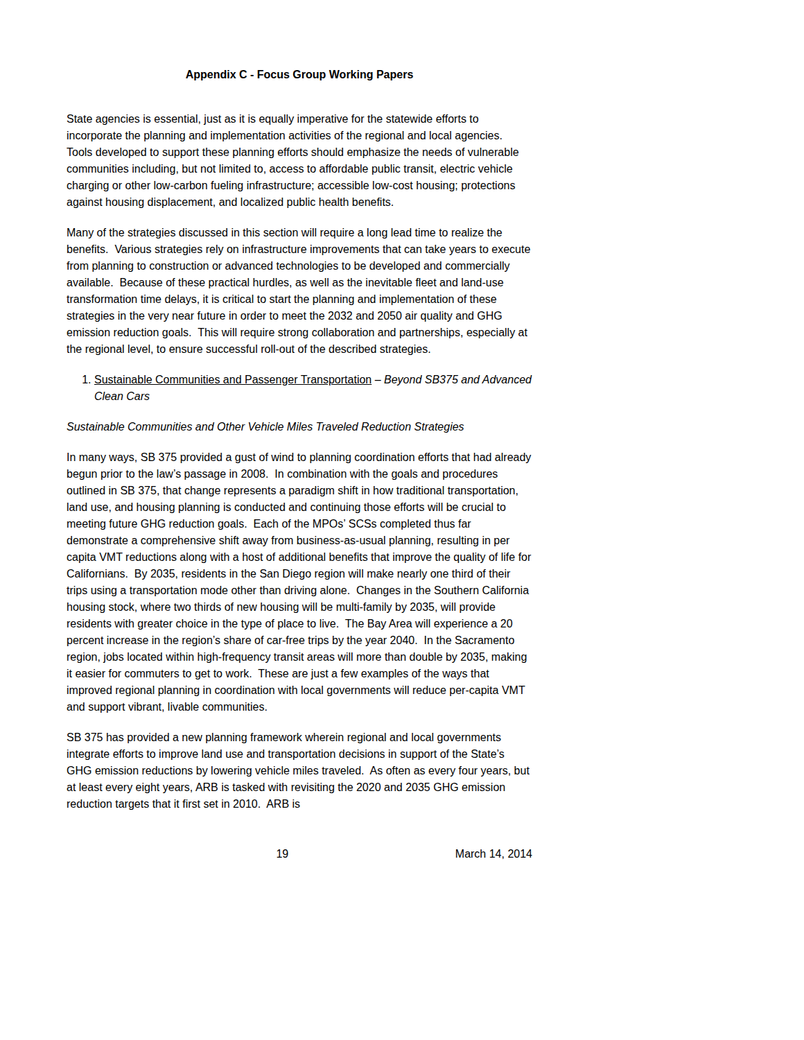Appendix C - Focus Group Working Papers
State agencies is essential, just as it is equally imperative for the statewide efforts to incorporate the planning and implementation activities of the regional and local agencies. Tools developed to support these planning efforts should emphasize the needs of vulnerable communities including, but not limited to, access to affordable public transit, electric vehicle charging or other low-carbon fueling infrastructure; accessible low-cost housing; protections against housing displacement, and localized public health benefits.
Many of the strategies discussed in this section will require a long lead time to realize the benefits. Various strategies rely on infrastructure improvements that can take years to execute from planning to construction or advanced technologies to be developed and commercially available. Because of these practical hurdles, as well as the inevitable fleet and land-use transformation time delays, it is critical to start the planning and implementation of these strategies in the very near future in order to meet the 2032 and 2050 air quality and GHG emission reduction goals. This will require strong collaboration and partnerships, especially at the regional level, to ensure successful roll-out of the described strategies.
Sustainable Communities and Passenger Transportation – Beyond SB375 and Advanced Clean Cars
Sustainable Communities and Other Vehicle Miles Traveled Reduction Strategies
In many ways, SB 375 provided a gust of wind to planning coordination efforts that had already begun prior to the law’s passage in 2008. In combination with the goals and procedures outlined in SB 375, that change represents a paradigm shift in how traditional transportation, land use, and housing planning is conducted and continuing those efforts will be crucial to meeting future GHG reduction goals. Each of the MPOs’ SCSs completed thus far demonstrate a comprehensive shift away from business-as-usual planning, resulting in per capita VMT reductions along with a host of additional benefits that improve the quality of life for Californians. By 2035, residents in the San Diego region will make nearly one third of their trips using a transportation mode other than driving alone. Changes in the Southern California housing stock, where two thirds of new housing will be multi-family by 2035, will provide residents with greater choice in the type of place to live. The Bay Area will experience a 20 percent increase in the region’s share of car-free trips by the year 2040. In the Sacramento region, jobs located within high-frequency transit areas will more than double by 2035, making it easier for commuters to get to work. These are just a few examples of the ways that improved regional planning in coordination with local governments will reduce per-capita VMT and support vibrant, livable communities.
SB 375 has provided a new planning framework wherein regional and local governments integrate efforts to improve land use and transportation decisions in support of the State’s GHG emission reductions by lowering vehicle miles traveled. As often as every four years, but at least every eight years, ARB is tasked with revisiting the 2020 and 2035 GHG emission reduction targets that it first set in 2010. ARB is
19 March 14, 2014